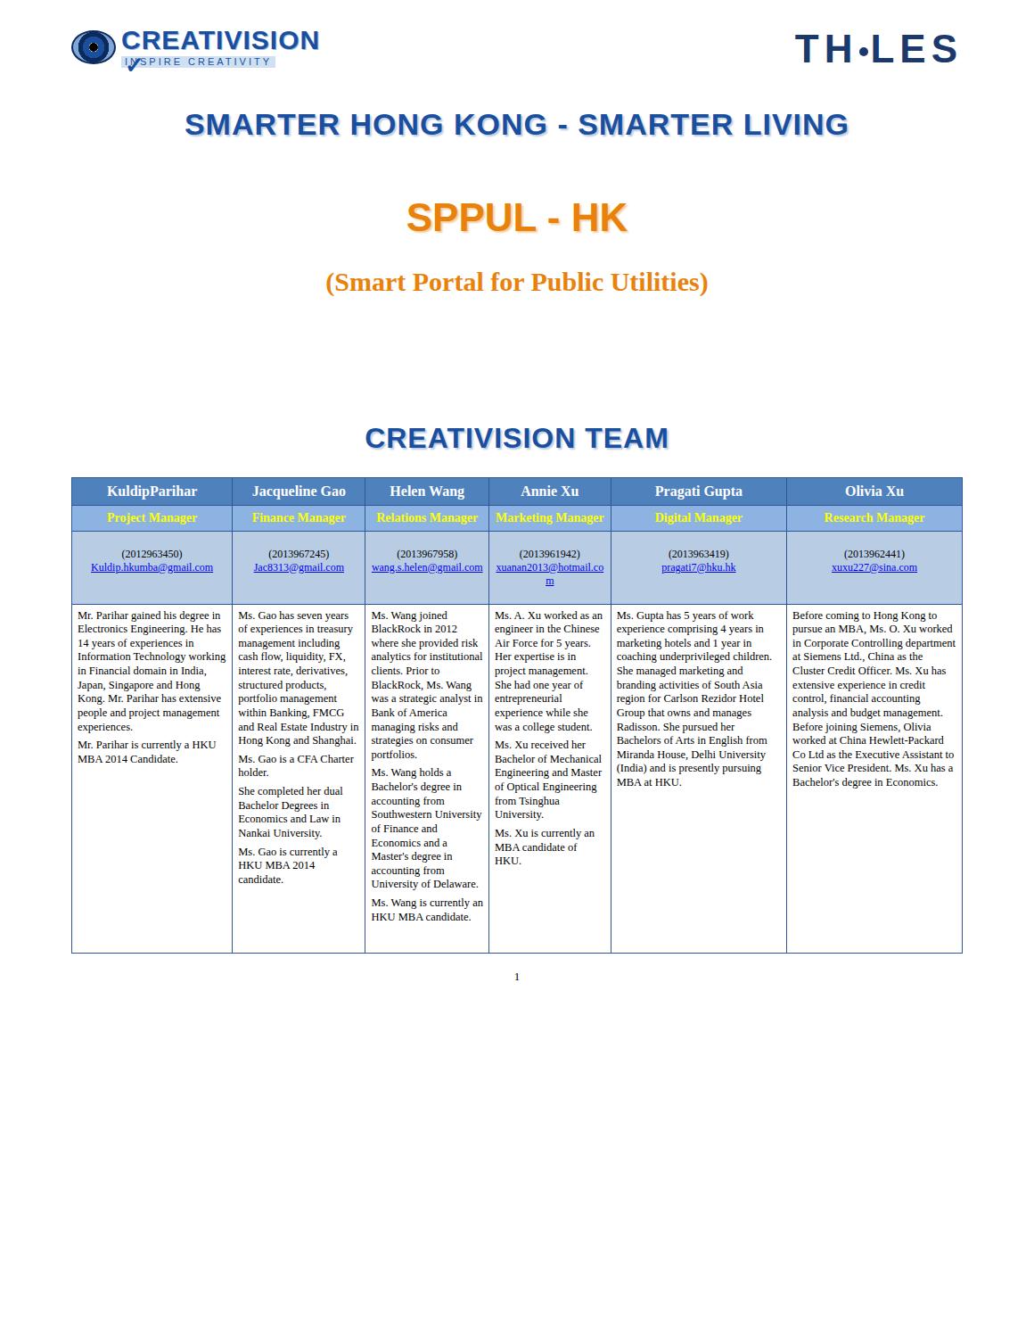✓
CREATIVISION
INSPIRE CREATIVITY
TH LES
SMARTER HONG KONG - SMARTER LIVING
SPPUL - HK
(Smart Portal for Public Utilities)
CREATIVISION TEAM
| KuldipParihar | Jacqueline Gao | Helen Wang | Annie Xu | Pragati Gupta | Olivia Xu |
| --- | --- | --- | --- | --- | --- |
| Project Manager | Finance Manager | Relations Manager | Marketing Manager | Digital Manager | Research Manager |
| (2012963450) Kuldip.hkumba@gmail.com | (2013967245) Jac8313@gmail.com | (2013967958) wang.s.helen@gmail.com | (2013961942) xuanan2013@hotmail.com | (2013963419) pragati7@hku.hk | (2013962441) xuxu227@sina.com |
| Mr. Parihar gained his degree in Electronics Engineering. He has 14 years of experiences in Information Technology working in Financial domain in India, Japan, Singapore and Hong Kong. Mr. Parihar has extensive people and project management experiences. Mr. Parihar is currently a HKU MBA 2014 Candidate. | Ms. Gao has seven years of experiences in treasury management including cash flow, liquidity, FX, interest rate, derivatives, structured products, portfolio management within Banking, FMCG and Real Estate Industry in Hong Kong and Shanghai. Ms. Gao is a CFA Charter holder. She completed her dual Bachelor Degrees in Economics and Law in Nankai University. Ms. Gao is currently a HKU MBA 2014 candidate. | Ms. Wang joined BlackRock in 2012 where she provided risk analytics for institutional clients. Prior to BlackRock, Ms. Wang was a strategic analyst in Bank of America managing risks and strategies on consumer portfolios. Ms. Wang holds a Bachelor's degree in accounting from Southwestern University of Finance and Economics and a Master's degree in accounting from University of Delaware. Ms. Wang is currently an HKU MBA candidate. | Ms. A. Xu worked as an engineer in the Chinese Air Force for 5 years. Her expertise is in project management. She had one year of entrepreneurial experience while she was a college student. Ms. Xu received her Bachelor of Mechanical Engineering and Master of Optical Engineering from Tsinghua University. Ms. Xu is currently an MBA candidate of HKU. | Ms. Gupta has 5 years of work experience comprising 4 years in marketing hotels and 1 year in coaching underprivileged children. She managed marketing and branding activities of South Asia region for Carlson Rezidor Hotel Group that owns and manages Radisson. She pursued her Bachelors of Arts in English from Miranda House, Delhi University (India) and is presently pursuing MBA at HKU. | Before coming to Hong Kong to pursue an MBA, Ms. O. Xu worked in Corporate Controlling department at Siemens Ltd., China as the Cluster Credit Officer. Ms. Xu has extensive experience in credit control, financial accounting analysis and budget management. Before joining Siemens, Olivia worked at China Hewlett-Packard Co Ltd as the Executive Assistant to Senior Vice President. Ms. Xu has a Bachelor's degree in Economics. |
1